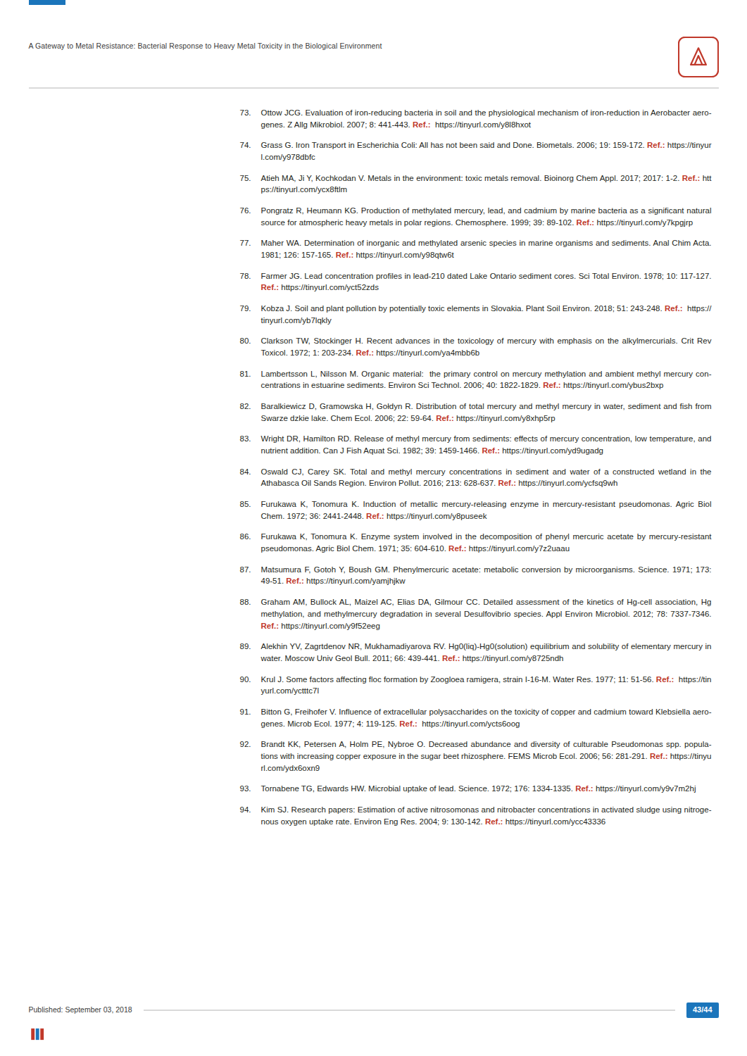A Gateway to Metal Resistance: Bacterial Response to Heavy Metal Toxicity in the Biological Environment
73. Ottow JCG. Evaluation of iron-reducing bacteria in soil and the physiological mechanism of iron-reduction in Aerobacter aerogenes. Z Allg Mikrobiol. 2007; 8: 441-443. Ref.: https://tinyurl.com/y8l8hxot
74. Grass G. Iron Transport in Escherichia Coli: All has not been said and Done. Biometals. 2006; 19: 159-172. Ref.: https://tinyurl.com/y978dbfc
75. Atieh MA, Ji Y, Kochkodan V. Metals in the environment: toxic metals removal. Bioinorg Chem Appl. 2017; 2017: 1-2. Ref.: https://tinyurl.com/ycx8ftlm
76. Pongratz R, Heumann KG. Production of methylated mercury, lead, and cadmium by marine bacteria as a significant natural source for atmospheric heavy metals in polar regions. Chemosphere. 1999; 39: 89-102. Ref.: https://tinyurl.com/y7kpgjrp
77. Maher WA. Determination of inorganic and methylated arsenic species in marine organisms and sediments. Anal Chim Acta. 1981; 126: 157-165. Ref.: https://tinyurl.com/y98qtw6t
78. Farmer JG. Lead concentration profiles in lead-210 dated Lake Ontario sediment cores. Sci Total Environ. 1978; 10: 117-127. Ref.: https://tinyurl.com/yct52zds
79. Kobza J. Soil and plant pollution by potentially toxic elements in Slovakia. Plant Soil Environ. 2018; 51: 243-248. Ref.: https://tinyurl.com/yb7lqkly
80. Clarkson TW, Stockinger H. Recent advances in the toxicology of mercury with emphasis on the alkylmercurials. Crit Rev Toxicol. 1972; 1: 203-234. Ref.: https://tinyurl.com/ya4mbb6b
81. Lambertsson L, Nilsson M. Organic material: the primary control on mercury methylation and ambient methyl mercury concentrations in estuarine sediments. Environ Sci Technol. 2006; 40: 1822-1829. Ref.: https://tinyurl.com/ybus2bxp
82. Baralkiewicz D, Gramowska H, Gołdyn R. Distribution of total mercury and methyl mercury in water, sediment and fish from Swarze dzkie lake. Chem Ecol. 2006; 22: 59-64. Ref.: https://tinyurl.com/y8xhp5rp
83. Wright DR, Hamilton RD. Release of methyl mercury from sediments: effects of mercury concentration, low temperature, and nutrient addition. Can J Fish Aquat Sci. 1982; 39: 1459-1466. Ref.: https://tinyurl.com/yd9ugadg
84. Oswald CJ, Carey SK. Total and methyl mercury concentrations in sediment and water of a constructed wetland in the Athabasca Oil Sands Region. Environ Pollut. 2016; 213: 628-637. Ref.: https://tinyurl.com/ycfsq9wh
85. Furukawa K, Tonomura K. Induction of metallic mercury-releasing enzyme in mercury-resistant pseudomonas. Agric Biol Chem. 1972; 36: 2441-2448. Ref.: https://tinyurl.com/y8puseek
86. Furukawa K, Tonomura K. Enzyme system involved in the decomposition of phenyl mercuric acetate by mercury-resistant pseudomonas. Agric Biol Chem. 1971; 35: 604-610. Ref.: https://tinyurl.com/y7z2uaau
87. Matsumura F, Gotoh Y, Boush GM. Phenylmercuric acetate: metabolic conversion by microorganisms. Science. 1971; 173: 49-51. Ref.: https://tinyurl.com/yamjhjkw
88. Graham AM, Bullock AL, Maizel AC, Elias DA, Gilmour CC. Detailed assessment of the kinetics of Hg-cell association, Hg methylation, and methylmercury degradation in several Desulfovibrio species. Appl Environ Microbiol. 2012; 78: 7337-7346. Ref.: https://tinyurl.com/y9f52eeg
89. Alekhin YV, Zagrtdenov NR, Mukhamadiyarova RV. Hg0(liq)-Hg0(solution) equilibrium and solubility of elementary mercury in water. Moscow Univ Geol Bull. 2011; 66: 439-441. Ref.: https://tinyurl.com/y8725ndh
90. Krul J. Some factors affecting floc formation by Zoogloea ramigera, strain I-16-M. Water Res. 1977; 11: 51-56. Ref.: https://tinyurl.com/yctttc7l
91. Bitton G, Freihofer V. Influence of extracellular polysaccharides on the toxicity of copper and cadmium toward Klebsiella aerogenes. Microb Ecol. 1977; 4: 119-125. Ref.: https://tinyurl.com/ycts6oog
92. Brandt KK, Petersen A, Holm PE, Nybroe O. Decreased abundance and diversity of culturable Pseudomonas spp. populations with increasing copper exposure in the sugar beet rhizosphere. FEMS Microb Ecol. 2006; 56: 281-291. Ref.: https://tinyurl.com/ydx6oxn9
93. Tornabene TG, Edwards HW. Microbial uptake of lead. Science. 1972; 176: 1334-1335. Ref.: https://tinyurl.com/y9v7m2hj
94. Kim SJ. Research papers: Estimation of active nitrosomonas and nitrobacter concentrations in activated sludge using nitrogenous oxygen uptake rate. Environ Eng Res. 2004; 9: 130-142. Ref.: https://tinyurl.com/ycc43336
Published: September 03, 2018
43/44